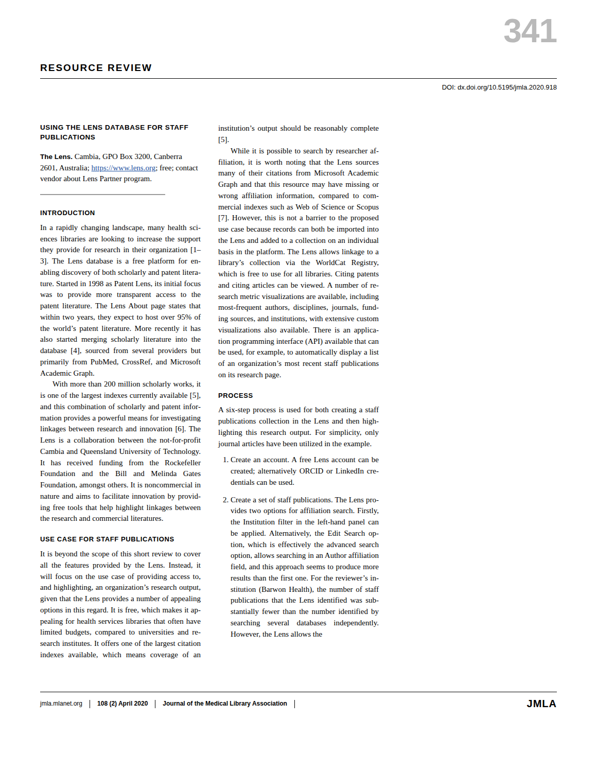341
RESOURCE REVIEW
DOI: dx.doi.org/10.5195/jmla.2020.918
Using the Lens database for staff publications
The Lens. Cambia, GPO Box 3200, Canberra 2601, Australia; https://www.lens.org; free; contact vendor about Lens Partner program.
Introduction
In a rapidly changing landscape, many health sciences libraries are looking to increase the support they provide for research in their organization [1–3]. The Lens database is a free platform for enabling discovery of both scholarly and patent literature. Started in 1998 as Patent Lens, its initial focus was to provide more transparent access to the patent literature. The Lens About page states that within two years, they expect to host over 95% of the world’s patent literature. More recently it has also started merging scholarly literature into the database [4], sourced from several providers but primarily from PubMed, CrossRef, and Microsoft Academic Graph.
With more than 200 million scholarly works, it is one of the largest indexes currently available [5], and this combination of scholarly and patent information provides a powerful means for investigating linkages between research and innovation [6]. The Lens is a collaboration between the not-for-profit Cambia and Queensland University of Technology. It has received funding from the Rockefeller Foundation and the Bill and Melinda Gates Foundation, amongst others. It is noncommercial in nature and aims to facilitate innovation by providing free tools that help highlight linkages between the research and commercial literatures.
Use case for staff publications
It is beyond the scope of this short review to cover all the features provided by the Lens. Instead, it will focus on the use case of providing access to, and highlighting, an organization’s research output, given that the Lens provides a number of appealing options in this regard. It is free, which makes it appealing for health services libraries that often have limited budgets, compared to universities and research institutes. It offers one of the largest citation indexes available, which means coverage of an institution’s output should be reasonably complete [5].
While it is possible to search by researcher affiliation, it is worth noting that the Lens sources many of their citations from Microsoft Academic Graph and that this resource may have missing or wrong affiliation information, compared to commercial indexes such as Web of Science or Scopus [7]. However, this is not a barrier to the proposed use case because records can both be imported into the Lens and added to a collection on an individual basis in the platform. The Lens allows linkage to a library’s collection via the WorldCat Registry, which is free to use for all libraries. Citing patents and citing articles can be viewed. A number of research metric visualizations are available, including most-frequent authors, disciplines, journals, funding sources, and institutions, with extensive custom visualizations also available. There is an application programming interface (API) available that can be used, for example, to automatically display a list of an organization’s most recent staff publications on its research page.
Process
A six-step process is used for both creating a staff publications collection in the Lens and then highlighting this research output. For simplicity, only journal articles have been utilized in the example.
Create an account. A free Lens account can be created; alternatively ORCID or LinkedIn credentials can be used.
Create a set of staff publications. The Lens provides two options for affiliation search. Firstly, the Institution filter in the left-hand panel can be applied. Alternatively, the Edit Search option, which is effectively the advanced search option, allows searching in an Author affiliation field, and this approach seems to produce more results than the first one. For the reviewer’s institution (Barwon Health), the number of staff publications that the Lens identified was substantially fewer than the number identified by searching several databases independently. However, the Lens allows the
jmla.mlanet.org
108 (2) April 2020
Journal of the Medical Library Association
JMLA